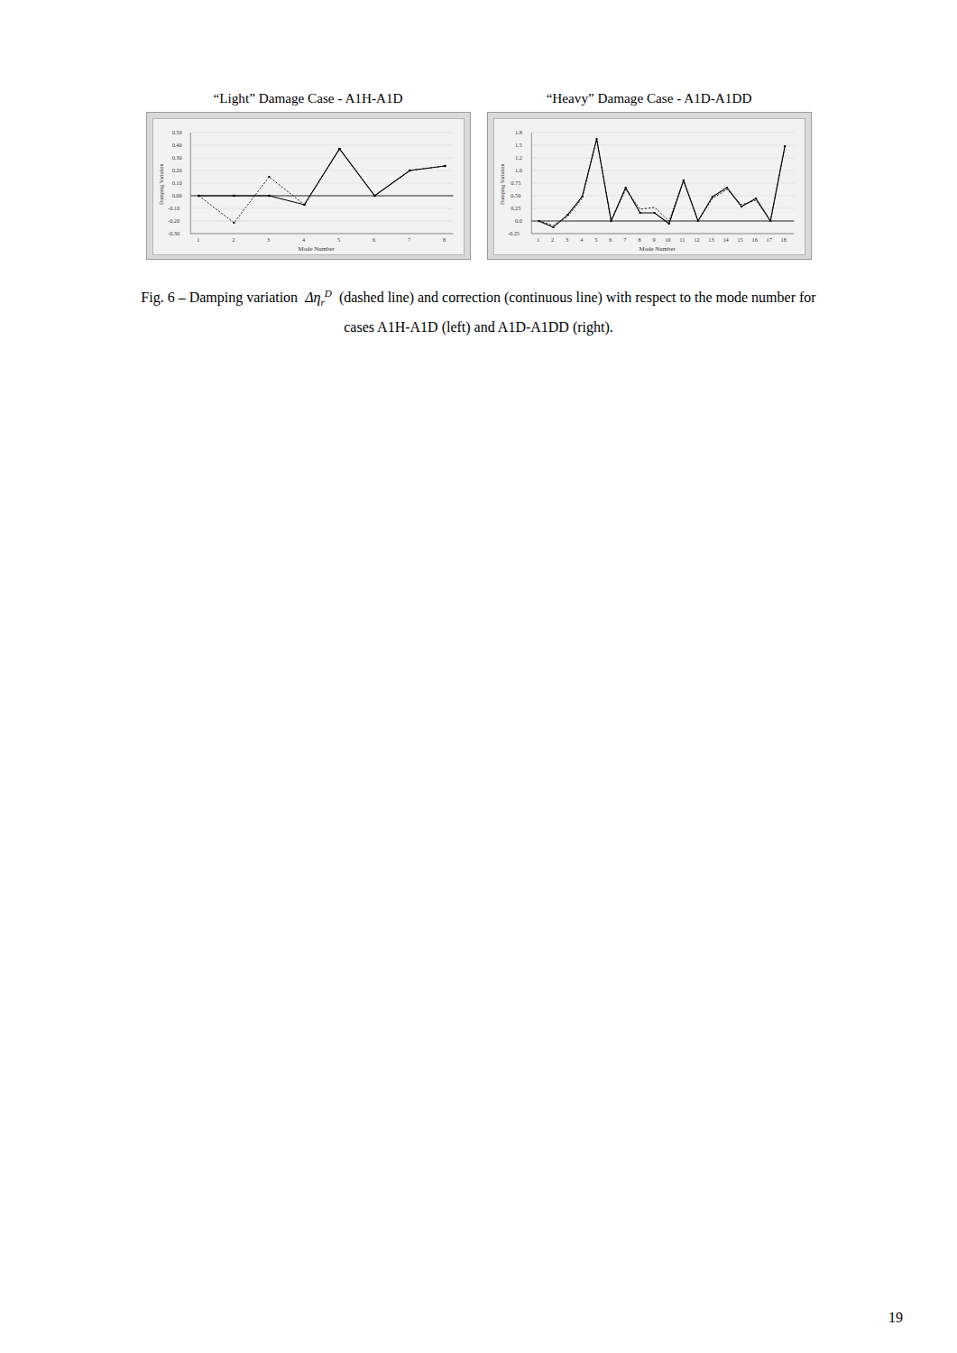“Light” Damage Case - A1H-A1D
Damping Variation 0.50 0.40 0.30 0.20 0.10 0.00 -0.10 -0.20 -0.30 1 2 3 4 5 6 7 8 Mode Number
“Heavy” Damage Case - A1D-A1DD
Damping Variation 1.8 1.5 1.2 1.0 0.75 0.50 0.25 0.0 -0.25 1 2 3 4 5 6 7 8 9 10 11 12 13 14 15 16 17 18 Mode Number
Fig. 6 – Damping variation ΔηrD (dashed line) and correction (continuous line) with respect to the mode number for cases A1H-A1D (left) and A1D-A1DD (right).
19